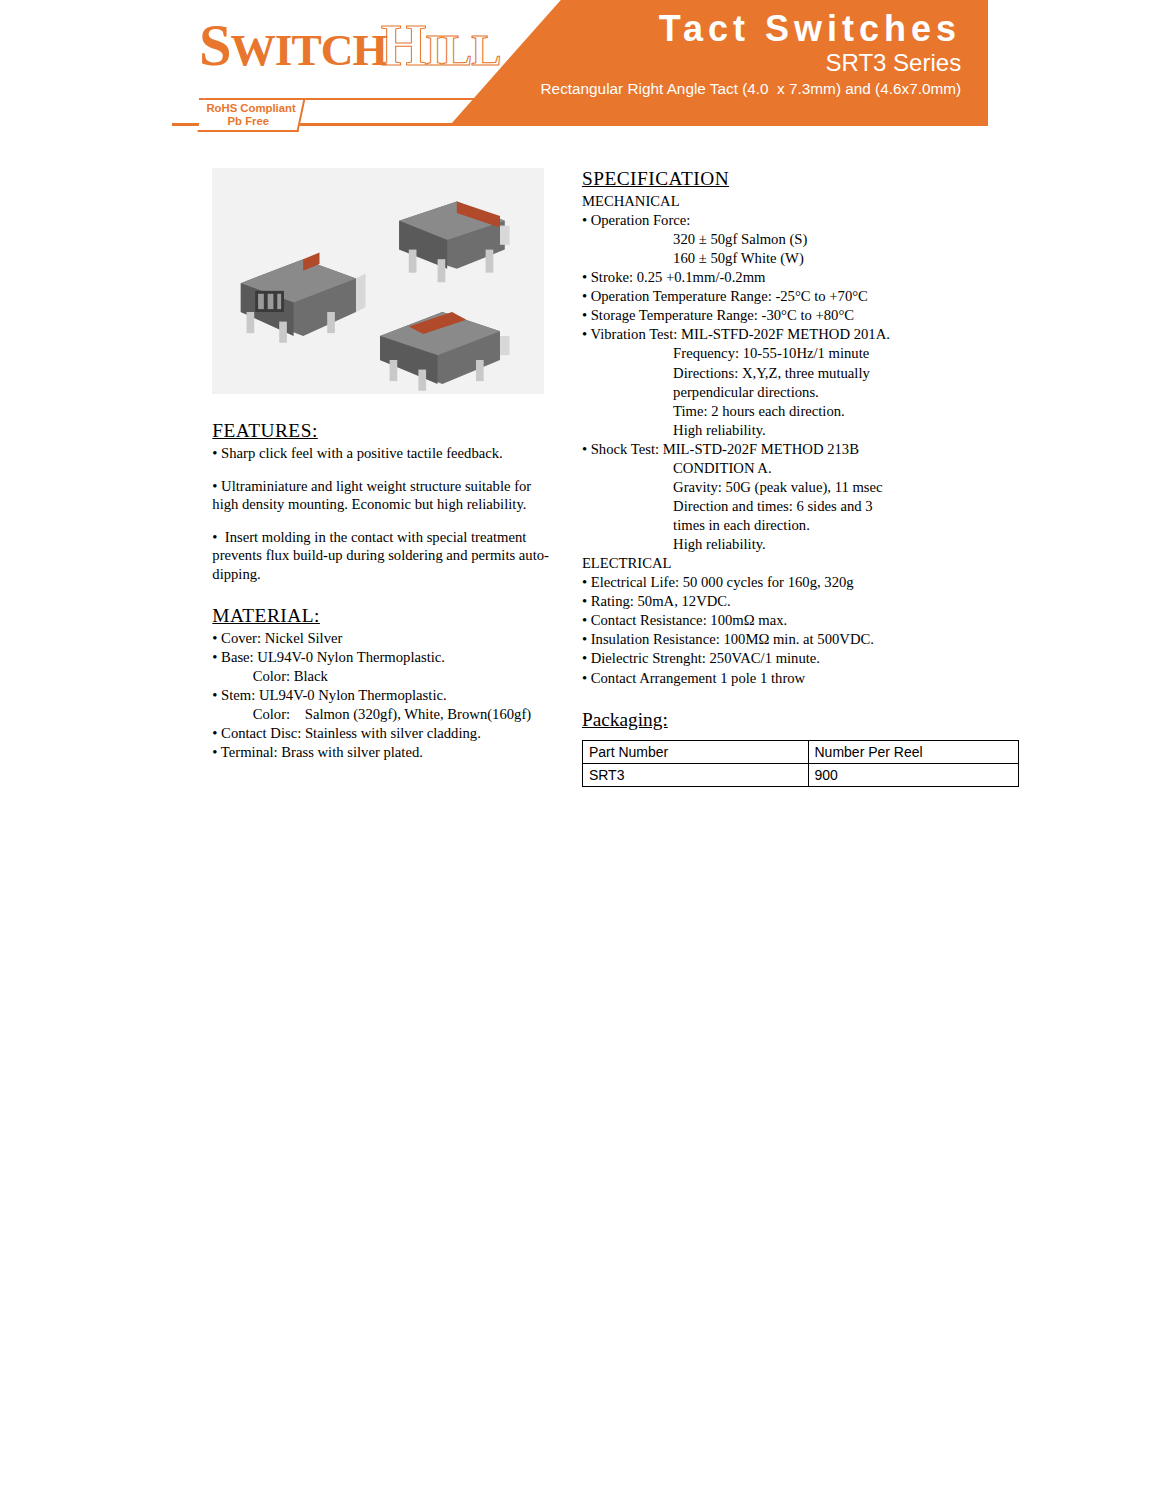SWITCH HILL
RoHS Compliant Pb Free
Tact Switches
SRT3 Series
Rectangular Right Angle Tact (4.0 x 7.3mm) and (4.6x7.0mm)
FEATURES:
Sharp click feel with a positive tactile feedback.
Ultraminiature and light weight structure suitable for high density mounting. Economic but high reliability.
Insert molding in the contact with special treatment prevents flux build-up during soldering and permits auto-dipping.
MATERIAL:
Cover: Nickel Silver
Base: UL94V-0 Nylon Thermoplastic. Color: Black
Stem: UL94V-0 Nylon Thermoplastic. Color: Salmon (320gf), White, Brown(160gf)
Contact Disc: Stainless with silver cladding.
Terminal: Brass with silver plated.
SPECIFICATION
MECHANICAL
Operation Force: 320 ± 50gf Salmon (S) 160 ± 50gf White (W)
Stroke: 0.25 +0.1mm/-0.2mm
Operation Temperature Range: -25°C to +70°C
Storage Temperature Range: -30°C to +80°C
Vibration Test: MIL-STFD-202F METHOD 201A. Frequency: 10-55-10Hz/1 minute Directions: X,Y,Z, three mutually perpendicular directions. Time: 2 hours each direction. High reliability.
Shock Test: MIL-STD-202F METHOD 213B CONDITION A. Gravity: 50G (peak value), 11 msec Direction and times: 6 sides and 3 times in each direction. High reliability.
ELECTRICAL
Electrical Life: 50 000 cycles for 160g, 320g
Rating: 50mA, 12VDC.
Contact Resistance: 100mΩ max.
Insulation Resistance: 100MΩ min. at 500VDC.
Dielectric Strenght: 250VAC/1 minute.
Contact Arrangement 1 pole 1 throw
Packaging:
| Part Number | Number Per Reel |
| SRT3 | 900 |